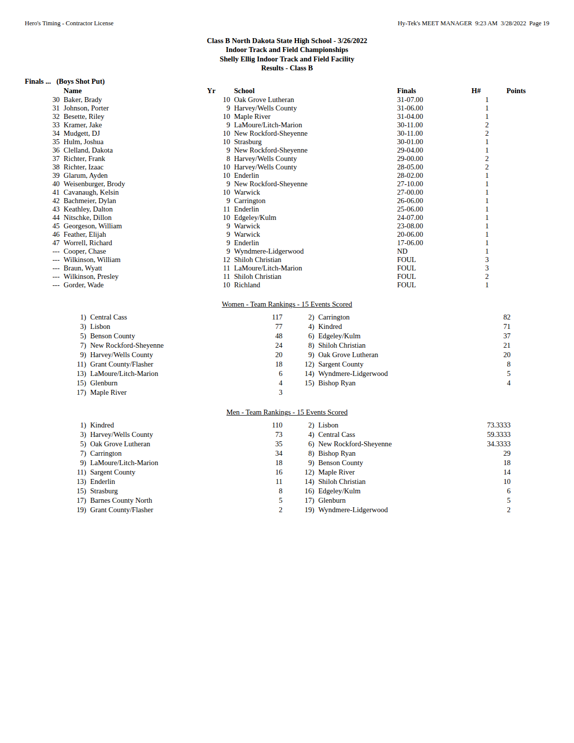Hero's Timing - Contractor License
Hy-Tek's MEET MANAGER 9:23 AM 3/28/2022 Page 19
Class B North Dakota State High School - 3/26/2022 Indoor Track and Field Championships Shelly Ellig Indoor Track and Field Facility Results - Class B
Finals ... (Boys Shot Put)
| | Name | Yr | School | Finals | H# | Points |
| --- | --- | --- | --- | --- | --- | --- |
| 30 | Baker, Brady | 10 | Oak Grove Lutheran | 31-07.00 | 1 | |
| 31 | Johnson, Porter | 9 | Harvey/Wells County | 31-06.00 | 1 | |
| 32 | Besette, Riley | 10 | Maple River | 31-04.00 | 1 | |
| 33 | Kramer, Jake | 9 | LaMoure/Litch-Marion | 30-11.00 | 2 | |
| 34 | Mudgett, DJ | 10 | New Rockford-Sheyenne | 30-11.00 | 2 | |
| 35 | Hulm, Joshua | 10 | Strasburg | 30-01.00 | 1 | |
| 36 | Clelland, Dakota | 9 | New Rockford-Sheyenne | 29-04.00 | 1 | |
| 37 | Richter, Frank | 8 | Harvey/Wells County | 29-00.00 | 2 | |
| 38 | Richter, Izaac | 10 | Harvey/Wells County | 28-05.00 | 2 | |
| 39 | Glarum, Ayden | 10 | Enderlin | 28-02.00 | 1 | |
| 40 | Weisenburger, Brody | 9 | New Rockford-Sheyenne | 27-10.00 | 1 | |
| 41 | Cavanaugh, Kelsin | 10 | Warwick | 27-00.00 | 1 | |
| 42 | Bachmeier, Dylan | 9 | Carrington | 26-06.00 | 1 | |
| 43 | Keathley, Dalton | 11 | Enderlin | 25-06.00 | 1 | |
| 44 | Nitschke, Dillon | 10 | Edgeley/Kulm | 24-07.00 | 1 | |
| 45 | Georgeson, William | 9 | Warwick | 23-08.00 | 1 | |
| 46 | Feather, Elijah | 9 | Warwick | 20-06.00 | 1 | |
| 47 | Worrell, Richard | 9 | Enderlin | 17-06.00 | 1 | |
| --- | Cooper, Chase | 9 | Wyndmere-Lidgerwood | ND | 1 | |
| --- | Wilkinson, William | 12 | Shiloh Christian | FOUL | 3 | |
| --- | Braun, Wyatt | 11 | LaMoure/Litch-Marion | FOUL | 3 | |
| --- | Wilkinson, Presley | 11 | Shiloh Christian | FOUL | 2 | |
| --- | Gorder, Wade | 10 | Richland | FOUL | 1 | |
Women - Team Rankings - 15 Events Scored
| 1) | Central Cass | 117 | 2) | Carrington | 82 |
| 3) | Lisbon | 77 | 4) | Kindred | 71 |
| 5) | Benson County | 48 | 6) | Edgeley/Kulm | 37 |
| 7) | New Rockford-Sheyenne | 24 | 8) | Shiloh Christian | 21 |
| 9) | Harvey/Wells County | 20 | 9) | Oak Grove Lutheran | 20 |
| 11) | Grant County/Flasher | 18 | 12) | Sargent County | 8 |
| 13) | LaMoure/Litch-Marion | 6 | 14) | Wyndmere-Lidgerwood | 5 |
| 15) | Glenburn | 4 | 15) | Bishop Ryan | 4 |
| 17) | Maple River | 3 | | | |
Men - Team Rankings - 15 Events Scored
| 1) | Kindred | 110 | 2) | Lisbon | 73.3333 |
| 3) | Harvey/Wells County | 73 | 4) | Central Cass | 59.3333 |
| 5) | Oak Grove Lutheran | 35 | 6) | New Rockford-Sheyenne | 34.3333 |
| 7) | Carrington | 34 | 8) | Bishop Ryan | 29 |
| 9) | LaMoure/Litch-Marion | 18 | 9) | Benson County | 18 |
| 11) | Sargent County | 16 | 12) | Maple River | 14 |
| 13) | Enderlin | 11 | 14) | Shiloh Christian | 10 |
| 15) | Strasburg | 8 | 16) | Edgeley/Kulm | 6 |
| 17) | Barnes County North | 5 | 17) | Glenburn | 5 |
| 19) | Grant County/Flasher | 2 | 19) | Wyndmere-Lidgerwood | 2 |